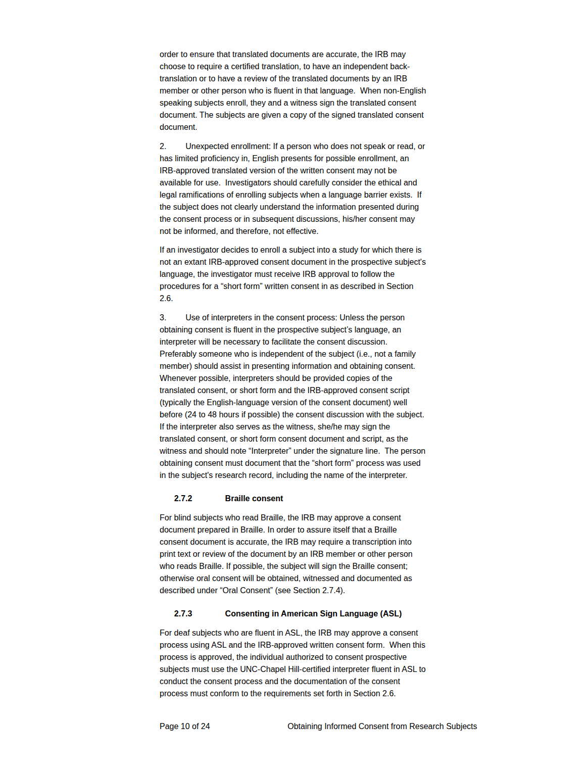order to ensure that translated documents are accurate, the IRB may choose to require a certified translation, to have an independent back-translation or to have a review of the translated documents by an IRB member or other person who is fluent in that language. When non-English speaking subjects enroll, they and a witness sign the translated consent document. The subjects are given a copy of the signed translated consent document.
2. Unexpected enrollment: If a person who does not speak or read, or has limited proficiency in, English presents for possible enrollment, an IRB-approved translated version of the written consent may not be available for use. Investigators should carefully consider the ethical and legal ramifications of enrolling subjects when a language barrier exists. If the subject does not clearly understand the information presented during the consent process or in subsequent discussions, his/her consent may not be informed, and therefore, not effective.
If an investigator decides to enroll a subject into a study for which there is not an extant IRB-approved consent document in the prospective subject's language, the investigator must receive IRB approval to follow the procedures for a “short form” written consent in as described in Section 2.6.
3. Use of interpreters in the consent process: Unless the person obtaining consent is fluent in the prospective subject’s language, an interpreter will be necessary to facilitate the consent discussion. Preferably someone who is independent of the subject (i.e., not a family member) should assist in presenting information and obtaining consent. Whenever possible, interpreters should be provided copies of the translated consent, or short form and the IRB-approved consent script (typically the English-language version of the consent document) well before (24 to 48 hours if possible) the consent discussion with the subject. If the interpreter also serves as the witness, she/he may sign the translated consent, or short form consent document and script, as the witness and should note “Interpreter” under the signature line. The person obtaining consent must document that the “short form” process was used in the subject's research record, including the name of the interpreter.
2.7.2 Braille consent
For blind subjects who read Braille, the IRB may approve a consent document prepared in Braille. In order to assure itself that a Braille consent document is accurate, the IRB may require a transcription into print text or review of the document by an IRB member or other person who reads Braille. If possible, the subject will sign the Braille consent; otherwise oral consent will be obtained, witnessed and documented as described under “Oral Consent” (see Section 2.7.4).
2.7.3 Consenting in American Sign Language (ASL)
For deaf subjects who are fluent in ASL, the IRB may approve a consent process using ASL and the IRB-approved written consent form. When this process is approved, the individual authorized to consent prospective subjects must use the UNC-Chapel Hill-certified interpreter fluent in ASL to conduct the consent process and the documentation of the consent process must conform to the requirements set forth in Section 2.6.
Page 10 of 24 Obtaining Informed Consent from Research Subjects